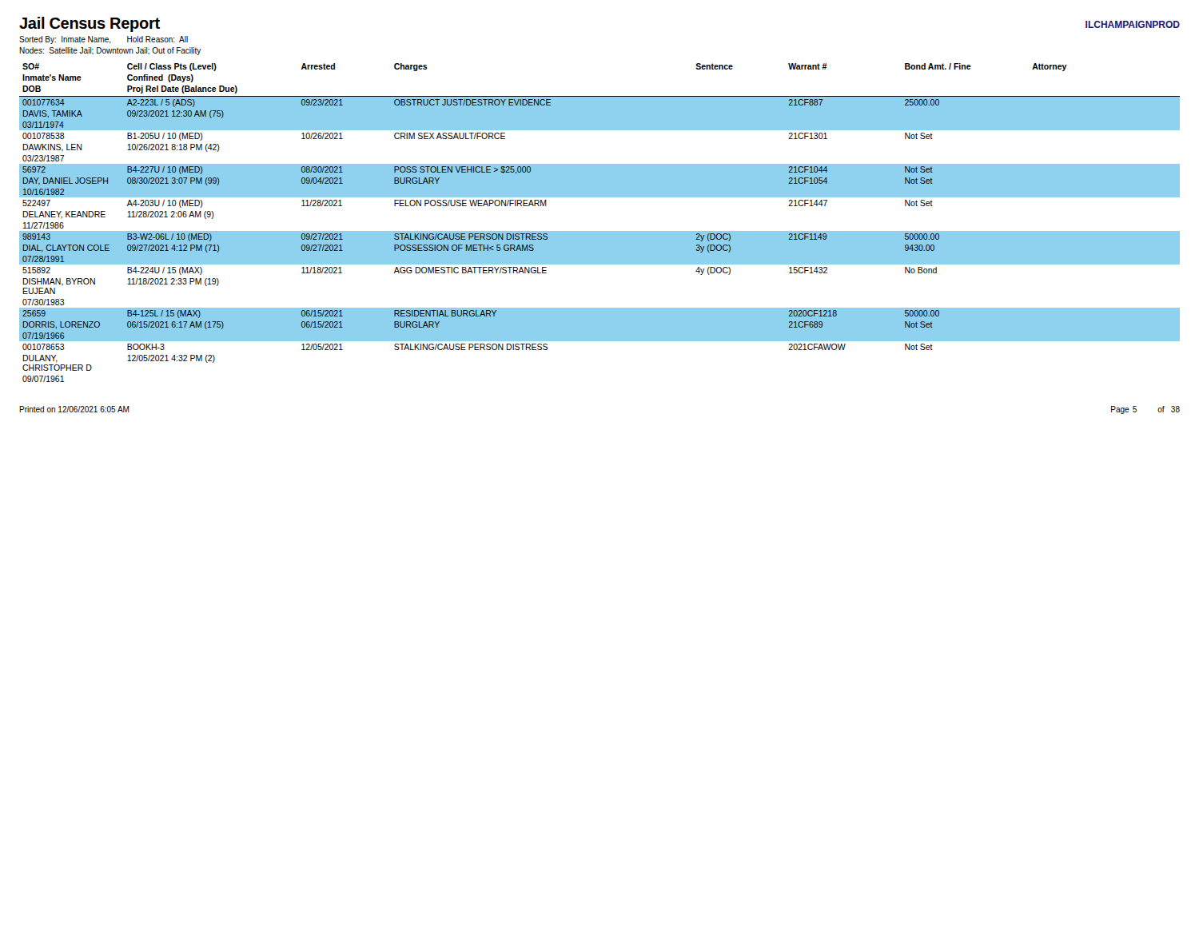ILCHAMPAIGNPROD
Jail Census Report
Sorted By: Inmate Name, Hold Reason: All
Nodes: Satellite Jail; Downtown Jail; Out of Facility
| SO# | Cell / Class Pts (Level) | Arrested | Charges | Sentence | Warrant # | Bond Amt. / Fine | Attorney |
| --- | --- | --- | --- | --- | --- | --- | --- |
| Inmate's Name | Confined (Days) | | | | | | |
| DOB | Proj Rel Date (Balance Due) | | | | | | |
| 001077634 | A2-223L / 5 (ADS) | 09/23/2021 | OBSTRUCT JUST/DESTROY EVIDENCE | | 21CF887 | 25000.00 | |
| DAVIS, TAMIKA | 09/23/2021 12:30 AM (75) | | | | | | |
| 03/11/1974 | | | | | | | |
| 001078538 | B1-205U / 10 (MED) | 10/26/2021 | CRIM SEX ASSAULT/FORCE | | 21CF1301 | Not Set | |
| DAWKINS, LEN | 10/26/2021 8:18 PM (42) | | | | | | |
| 03/23/1987 | | | | | | | |
| 56972 | B4-227U / 10 (MED) | 08/30/2021 | POSS STOLEN VEHICLE > $25,000 | | 21CF1044 | Not Set | |
| DAY, DANIEL JOSEPH | 08/30/2021 3:07 PM (99) | 09/04/2021 | BURGLARY | | 21CF1054 | Not Set | |
| 10/16/1982 | | | | | | | |
| 522497 | A4-203U / 10 (MED) | 11/28/2021 | FELON POSS/USE WEAPON/FIREARM | | 21CF1447 | Not Set | |
| DELANEY, KEANDRE | 11/28/2021 2:06 AM (9) | | | | | | |
| 11/27/1986 | | | | | | | |
| 989143 | B3-W2-06L / 10 (MED) | 09/27/2021 | STALKING/CAUSE PERSON DISTRESS | 2y (DOC) | 21CF1149 | 50000.00 | |
| DIAL, CLAYTON COLE | 09/27/2021 4:12 PM (71) | 09/27/2021 | POSSESSION OF METH< 5 GRAMS | 3y (DOC) | | 9430.00 | |
| 07/28/1991 | | | | | | | |
| 515892 | B4-224U / 15 (MAX) | 11/18/2021 | AGG DOMESTIC BATTERY/STRANGLE | 4y (DOC) | 15CF1432 | No Bond | |
| DISHMAN, BYRON EUJEAN | 11/18/2021 2:33 PM (19) | | | | | | |
| 07/30/1983 | | | | | | | |
| 25659 | B4-125L / 15 (MAX) | 06/15/2021 | RESIDENTIAL BURGLARY | | 2020CF1218 | 50000.00 | |
| DORRIS, LORENZO | 06/15/2021 6:17 AM (175) | 06/15/2021 | BURGLARY | | 21CF689 | Not Set | |
| 07/19/1966 | | | | | | | |
| 001078653 | BOOKH-3 | 12/05/2021 | STALKING/CAUSE PERSON DISTRESS | | 2021CFAWOW | Not Set | |
| DULANY, CHRISTOPHER D | 12/05/2021 4:32 PM (2) | | | | | | |
| 09/07/1961 | | | | | | | |
Printed on 12/06/2021 6:05 AM Page5of 38